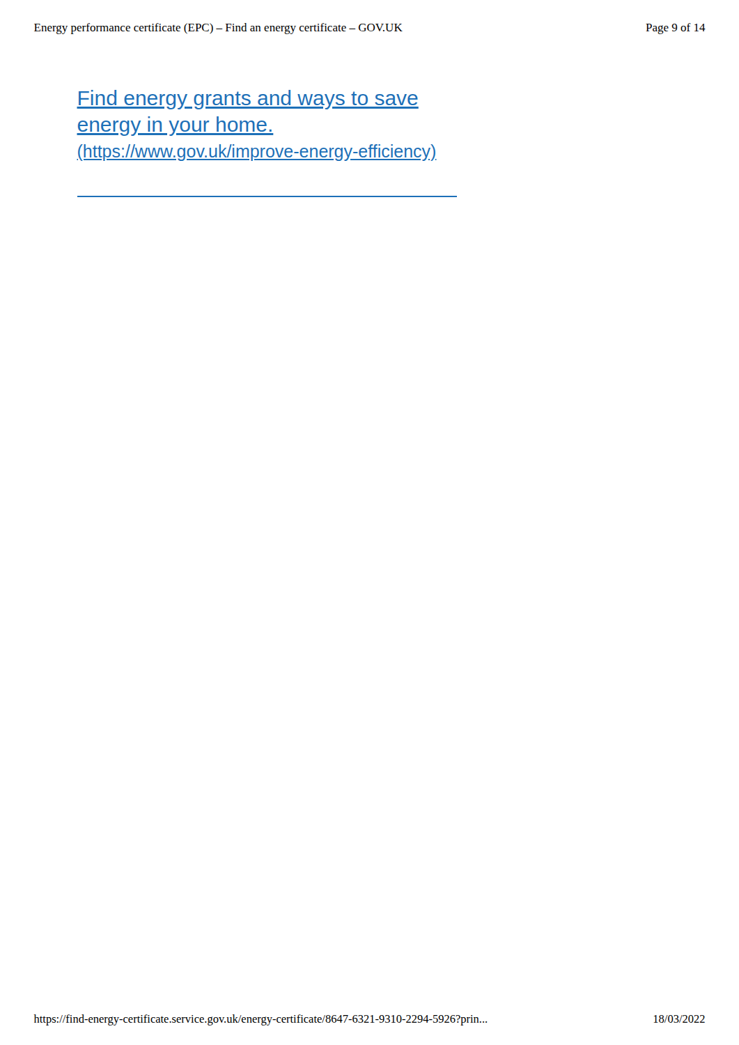Energy performance certificate (EPC) – Find an energy certificate – GOV.UK
Page 9 of 14
Find energy grants and ways to save energy in your home. (https://www.gov.uk/improve-energy-efficiency)
https://find-energy-certificate.service.gov.uk/energy-certificate/8647-6321-9310-2294-5926?prin...
18/03/2022